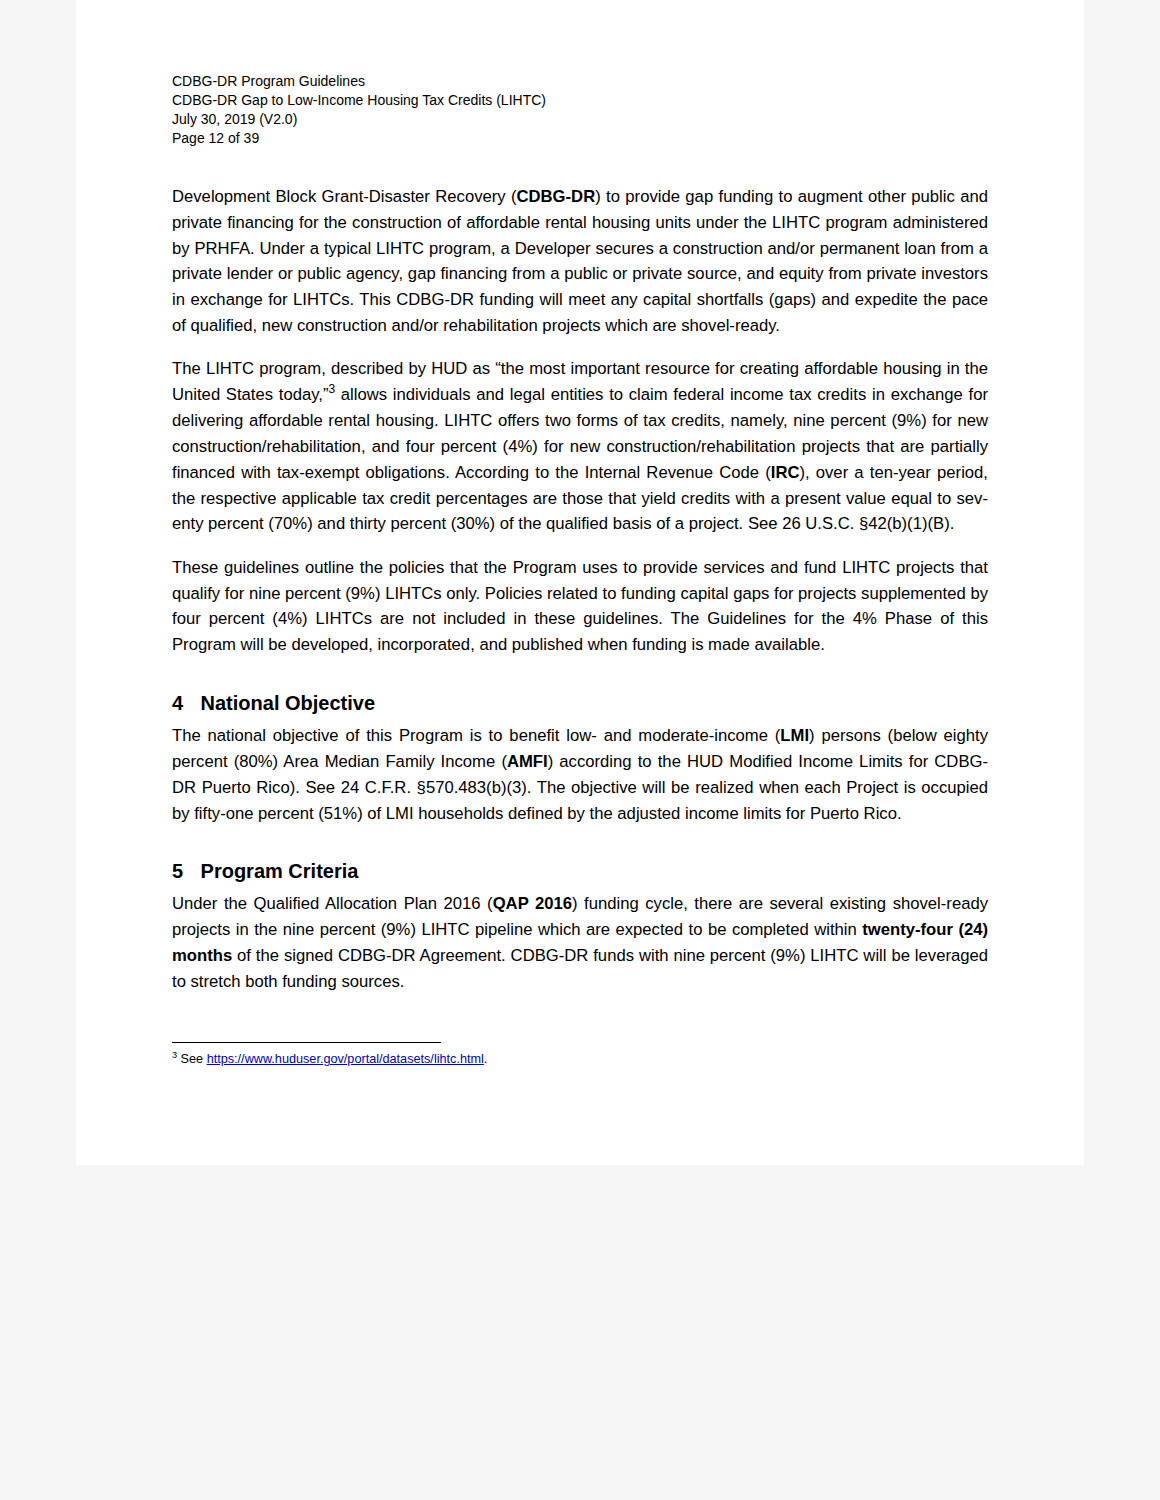CDBG-DR Program Guidelines
CDBG-DR Gap to Low-Income Housing Tax Credits (LIHTC)
July 30, 2019 (V2.0)
Page 12 of 39
Development Block Grant-Disaster Recovery (CDBG-DR) to provide gap funding to augment other public and private financing for the construction of affordable rental housing units under the LIHTC program administered by PRHFA. Under a typical LIHTC program, a Developer secures a construction and/or permanent loan from a private lender or public agency, gap financing from a public or private source, and equity from private investors in exchange for LIHTCs. This CDBG-DR funding will meet any capital shortfalls (gaps) and expedite the pace of qualified, new construction and/or rehabilitation projects which are shovel-ready.
The LIHTC program, described by HUD as “the most important resource for creating affordable housing in the United States today,”3 allows individuals and legal entities to claim federal income tax credits in exchange for delivering affordable rental housing. LIHTC offers two forms of tax credits, namely, nine percent (9%) for new construction/rehabilitation, and four percent (4%) for new construction/rehabilitation projects that are partially financed with tax-exempt obligations. According to the Internal Revenue Code (IRC), over a ten-year period, the respective applicable tax credit percentages are those that yield credits with a present value equal to seventy percent (70%) and thirty percent (30%) of the qualified basis of a project. See 26 U.S.C. §42(b)(1)(B).
These guidelines outline the policies that the Program uses to provide services and fund LIHTC projects that qualify for nine percent (9%) LIHTCs only. Policies related to funding capital gaps for projects supplemented by four percent (4%) LIHTCs are not included in these guidelines. The Guidelines for the 4% Phase of this Program will be developed, incorporated, and published when funding is made available.
4 National Objective
The national objective of this Program is to benefit low- and moderate-income (LMI) persons (below eighty percent (80%) Area Median Family Income (AMFI) according to the HUD Modified Income Limits for CDBG-DR Puerto Rico). See 24 C.F.R. §570.483(b)(3). The objective will be realized when each Project is occupied by fifty-one percent (51%) of LMI households defined by the adjusted income limits for Puerto Rico.
5 Program Criteria
Under the Qualified Allocation Plan 2016 (QAP 2016) funding cycle, there are several existing shovel-ready projects in the nine percent (9%) LIHTC pipeline which are expected to be completed within twenty-four (24) months of the signed CDBG-DR Agreement. CDBG-DR funds with nine percent (9%) LIHTC will be leveraged to stretch both funding sources.
3 See https://www.huduser.gov/portal/datasets/lihtc.html.